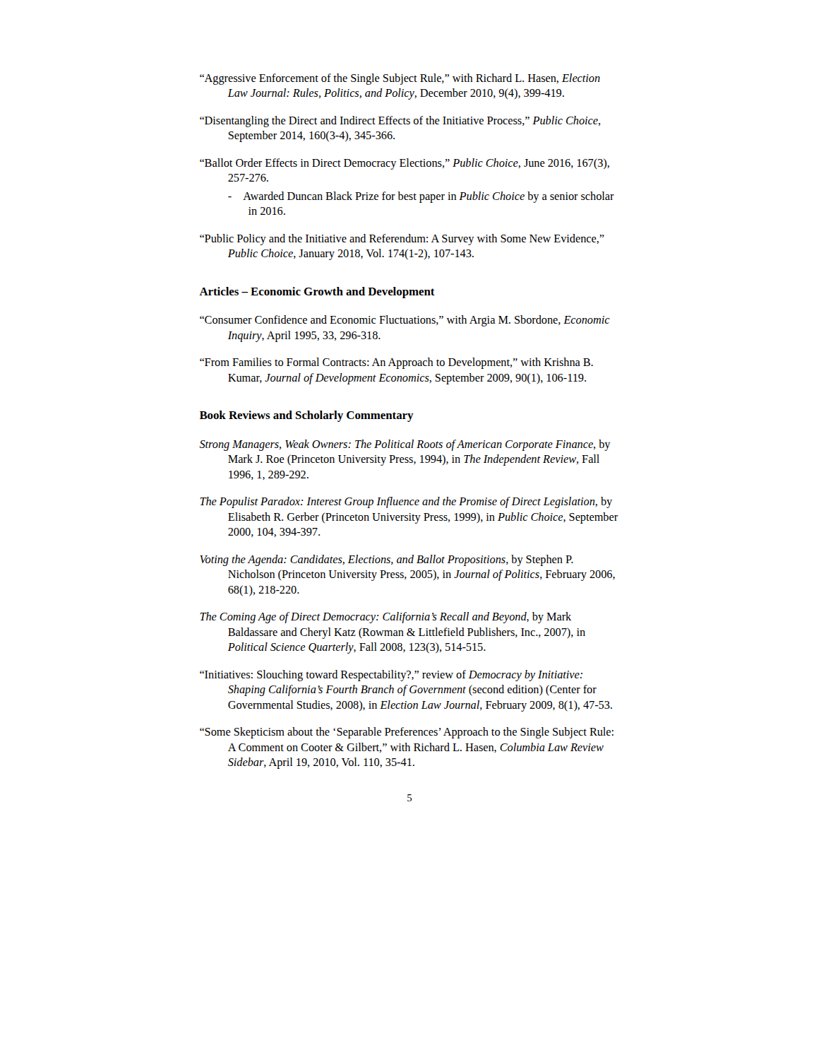“Aggressive Enforcement of the Single Subject Rule,” with Richard L. Hasen, Election Law Journal: Rules, Politics, and Policy, December 2010, 9(4), 399-419.
“Disentangling the Direct and Indirect Effects of the Initiative Process,” Public Choice, September 2014, 160(3-4), 345-366.
“Ballot Order Effects in Direct Democracy Elections,” Public Choice, June 2016, 167(3), 257-276.
- Awarded Duncan Black Prize for best paper in Public Choice by a senior scholar in 2016.
“Public Policy and the Initiative and Referendum: A Survey with Some New Evidence,” Public Choice, January 2018, Vol. 174(1-2), 107-143.
Articles – Economic Growth and Development
“Consumer Confidence and Economic Fluctuations,” with Argia M. Sbordone, Economic Inquiry, April 1995, 33, 296-318.
“From Families to Formal Contracts: An Approach to Development,” with Krishna B. Kumar, Journal of Development Economics, September 2009, 90(1), 106-119.
Book Reviews and Scholarly Commentary
Strong Managers, Weak Owners: The Political Roots of American Corporate Finance, by Mark J. Roe (Princeton University Press, 1994), in The Independent Review, Fall 1996, 1, 289-292.
The Populist Paradox: Interest Group Influence and the Promise of Direct Legislation, by Elisabeth R. Gerber (Princeton University Press, 1999), in Public Choice, September 2000, 104, 394-397.
Voting the Agenda: Candidates, Elections, and Ballot Propositions, by Stephen P. Nicholson (Princeton University Press, 2005), in Journal of Politics, February 2006, 68(1), 218-220.
The Coming Age of Direct Democracy: California’s Recall and Beyond, by Mark Baldassare and Cheryl Katz (Rowman & Littlefield Publishers, Inc., 2007), in Political Science Quarterly, Fall 2008, 123(3), 514-515.
“Initiatives: Slouching toward Respectability?,” review of Democracy by Initiative: Shaping California’s Fourth Branch of Government (second edition) (Center for Governmental Studies, 2008), in Election Law Journal, February 2009, 8(1), 47-53.
“Some Skepticism about the ‘Separable Preferences’ Approach to the Single Subject Rule: A Comment on Cooter & Gilbert,” with Richard L. Hasen, Columbia Law Review Sidebar, April 19, 2010, Vol. 110, 35-41.
5